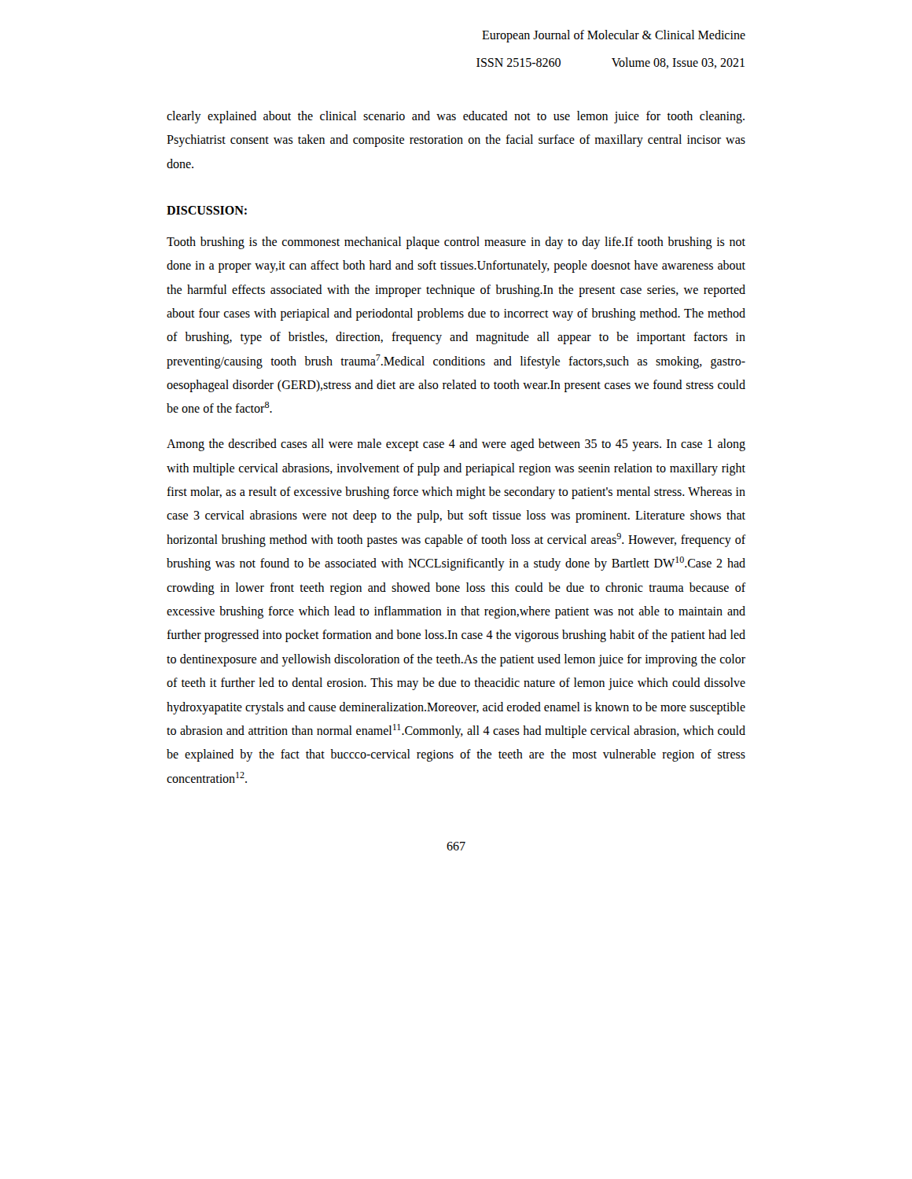European Journal of Molecular & Clinical Medicine ISSN 2515-8260 Volume 08, Issue 03, 2021
clearly explained about the clinical scenario and was educated not to use lemon juice for tooth cleaning. Psychiatrist consent was taken and composite restoration on the facial surface of maxillary central incisor was done.
DISCUSSION:
Tooth brushing is the commonest mechanical plaque control measure in day to day life.If tooth brushing is not done in a proper way,it can affect both hard and soft tissues.Unfortunately, people doesnot have awareness about the harmful effects associated with the improper technique of brushing.In the present case series, we reported about four cases with periapical and periodontal problems due to incorrect way of brushing method. The method of brushing, type of bristles, direction, frequency and magnitude all appear to be important factors in preventing/causing tooth brush trauma7.Medical conditions and lifestyle factors,such as smoking, gastro-oesophageal disorder (GERD),stress and diet are also related to tooth wear.In present cases we found stress could be one of the factor8.
Among the described cases all were male except case 4 and were aged between 35 to 45 years. In case 1 along with multiple cervical abrasions, involvement of pulp and periapical region was seenin relation to maxillary right first molar, as a result of excessive brushing force which might be secondary to patient's mental stress. Whereas in case 3 cervical abrasions were not deep to the pulp, but soft tissue loss was prominent. Literature shows that horizontal brushing method with tooth pastes was capable of tooth loss at cervical areas9. However, frequency of brushing was not found to be associated with NCCLsignificantly in a study done by Bartlett DW10.Case 2 had crowding in lower front teeth region and showed bone loss this could be due to chronic trauma because of excessive brushing force which lead to inflammation in that region,where patient was not able to maintain and further progressed into pocket formation and bone loss.In case 4 the vigorous brushing habit of the patient had led to dentinexposure and yellowish discoloration of the teeth.As the patient used lemon juice for improving the color of teeth it further led to dental erosion. This may be due to theacidic nature of lemon juice which could dissolve hydroxyapatite crystals and cause demineralization.Moreover, acid eroded enamel is known to be more susceptible to abrasion and attrition than normal enamel11.Commonly, all 4 cases had multiple cervical abrasion, which could be explained by the fact that buccco-cervical regions of the teeth are the most vulnerable region of stress concentration12.
667